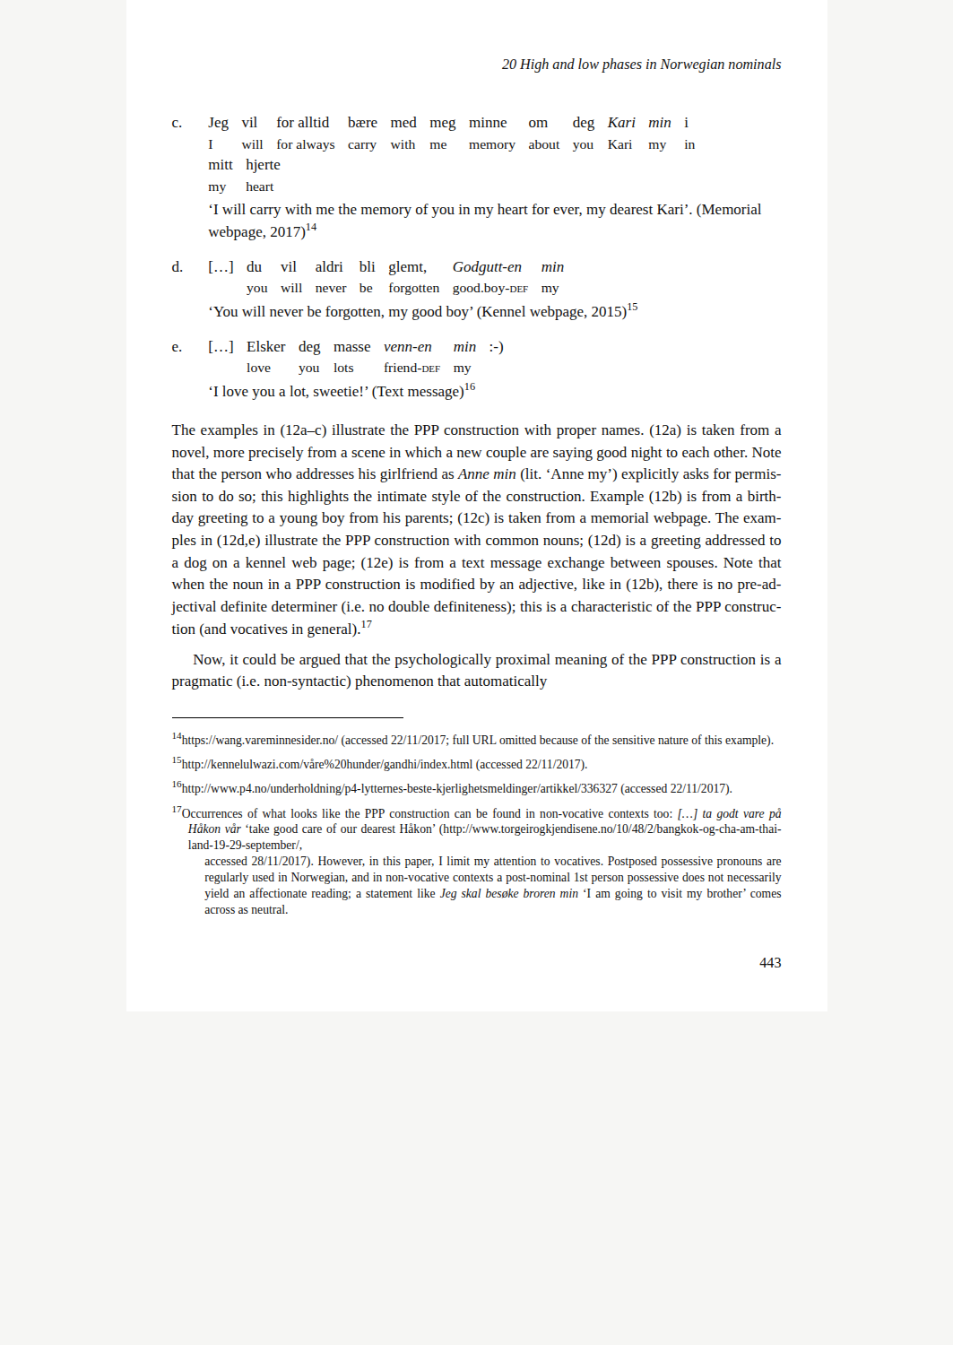20 High and low phases in Norwegian nominals
c.
Jeg I vil will for alltid for always bære carry med with meg me minne memory om about deg you Kari Kari min my iin
mitt my hjerte heart
‘I will carry with me the memory of you in my heart for ever, my dearest Kari’. (Memorial webpage, 2017)14
d.
[…] du you vil will aldri never bli be glemt, forgotten Godgutt-en good.boy-def min my
‘You will never be forgotten, my good boy’ (Kennel webpage, 2015)15
e.
[…] Elsker love deg you masse lots venn-en friend-def min my :-)
‘I love you a lot, sweetie!’ (Text message)16
The examples in (12a–c) illustrate the PPP construction with proper names. (12a) is taken from a novel, more precisely from a scene in which a new couple are saying good night to each other. Note that the person who addresses his girlfriend as Anne min (lit. ‘Anne my’) explicitly asks for permission to do so; this highlights the intimate style of the construction. Example (12b) is from a birthday greeting to a young boy from his parents; (12c) is taken from a memorial webpage. The examples in (12d,e) illustrate the PPP construction with common nouns; (12d) is a greeting addressed to a dog on a kennel web page; (12e) is from a text message exchange between spouses. Note that when the noun in a PPP construction is modified by an adjective, like in (12b), there is no pre-adjectival definite determiner (i.e. no double definiteness); this is a characteristic of the PPP construction (and vocatives in general).17
Now, it could be argued that the psychologically proximal meaning of the PPP construction is a pragmatic (i.e. non-syntactic) phenomenon that automatically
14https://wang.vareminnesider.no/ (accessed 22/11/2017; full URL omitted because of the sensitive nature of this example).
15http://kennelulwazi.com/våre%20hunder/gandhi/index.html (accessed 22/11/2017).
16http://www.p4.no/underholdning/p4-lytternes-beste-kjerlighetsmeldinger/artikkel/336327 (accessed 22/11/2017).
17 Occurrences of what looks like the PPP construction can be found in non-vocative contexts too: […] ta godt vare på Håkon vår ‘take good care of our dearest Håkon’ (http://www.torgeirogkjendisene.no/10/48/2/bangkok-og-cha-am-thailand-19-29-september/, accessed 28/11/2017). However, in this paper, I limit my attention to vocatives. Postposed possessive pronouns are regularly used in Norwegian, and in non-vocative contexts a post-nominal 1st person possessive does not necessarily yield an affectionate reading; a statement like Jeg skal besøke broren min ‘I am going to visit my brother’ comes across as neutral.
443